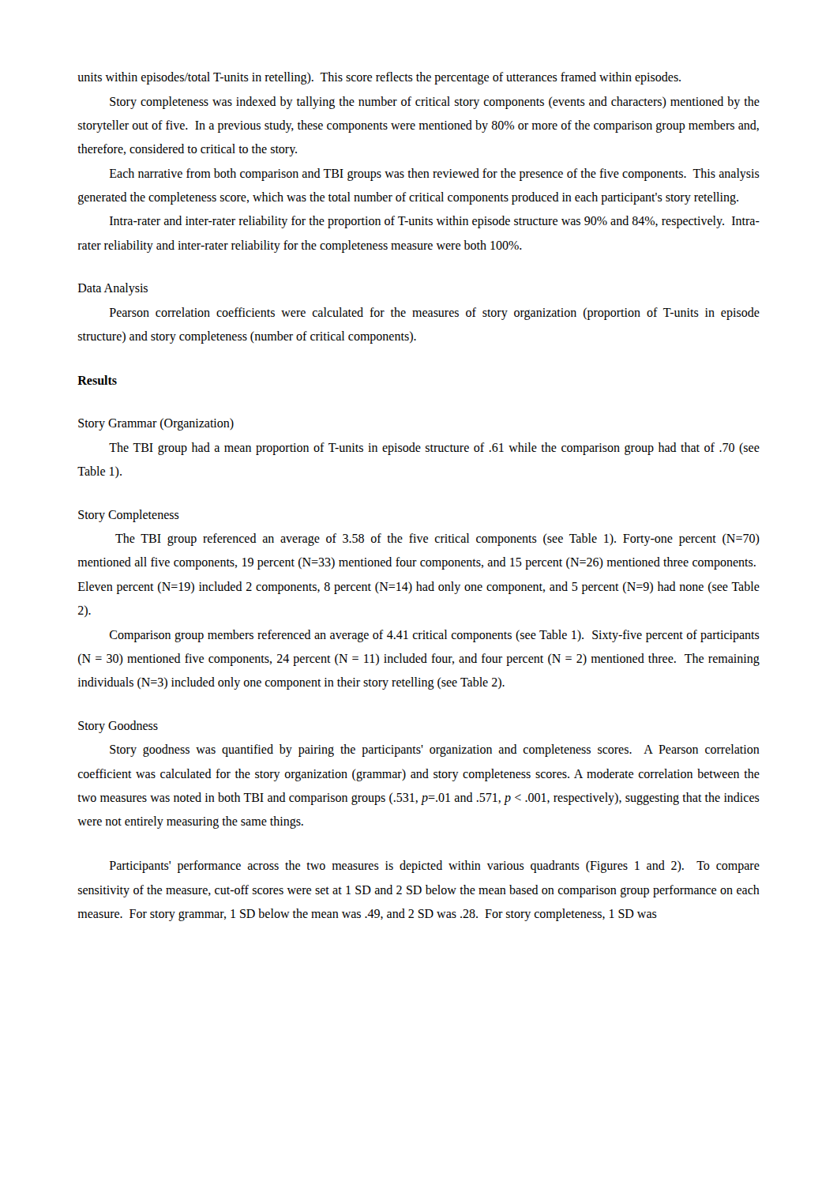units within episodes/total T-units in retelling). This score reflects the percentage of utterances framed within episodes.
Story completeness was indexed by tallying the number of critical story components (events and characters) mentioned by the storyteller out of five. In a previous study, these components were mentioned by 80% or more of the comparison group members and, therefore, considered to critical to the story.
Each narrative from both comparison and TBI groups was then reviewed for the presence of the five components. This analysis generated the completeness score, which was the total number of critical components produced in each participant's story retelling.
Intra-rater and inter-rater reliability for the proportion of T-units within episode structure was 90% and 84%, respectively. Intra-rater reliability and inter-rater reliability for the completeness measure were both 100%.
Data Analysis
Pearson correlation coefficients were calculated for the measures of story organization (proportion of T-units in episode structure) and story completeness (number of critical components).
Results
Story Grammar (Organization)
The TBI group had a mean proportion of T-units in episode structure of .61 while the comparison group had that of .70 (see Table 1).
Story Completeness
The TBI group referenced an average of 3.58 of the five critical components (see Table 1). Forty-one percent (N=70) mentioned all five components, 19 percent (N=33) mentioned four components, and 15 percent (N=26) mentioned three components. Eleven percent (N=19) included 2 components, 8 percent (N=14) had only one component, and 5 percent (N=9) had none (see Table 2).
Comparison group members referenced an average of 4.41 critical components (see Table 1). Sixty-five percent of participants (N = 30) mentioned five components, 24 percent (N = 11) included four, and four percent (N = 2) mentioned three. The remaining individuals (N=3) included only one component in their story retelling (see Table 2).
Story Goodness
Story goodness was quantified by pairing the participants' organization and completeness scores. A Pearson correlation coefficient was calculated for the story organization (grammar) and story completeness scores. A moderate correlation between the two measures was noted in both TBI and comparison groups (.531, p=.01 and .571, p < .001, respectively), suggesting that the indices were not entirely measuring the same things.
Participants' performance across the two measures is depicted within various quadrants (Figures 1 and 2). To compare sensitivity of the measure, cut-off scores were set at 1 SD and 2 SD below the mean based on comparison group performance on each measure. For story grammar, 1 SD below the mean was .49, and 2 SD was .28. For story completeness, 1 SD was